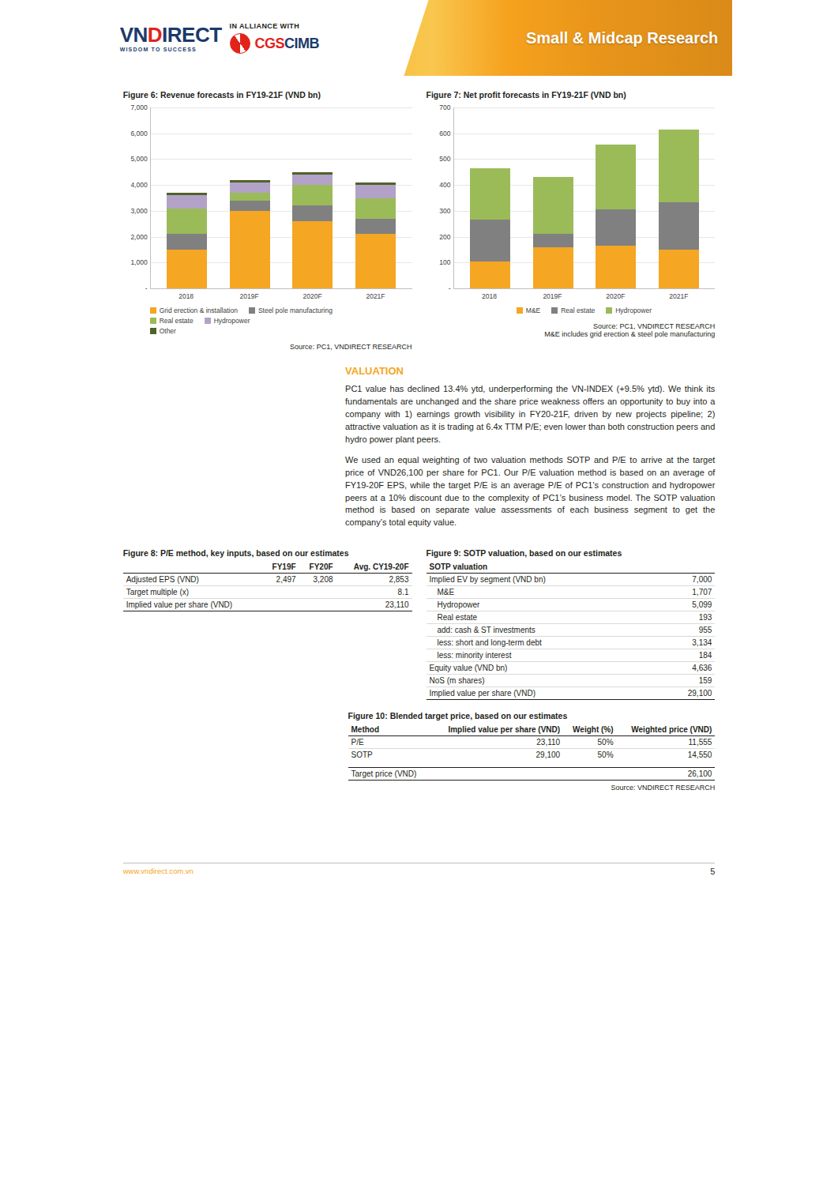VNDIRECT
WISDOM TO SUCCESS
IN ALLIANCE WITH
CGSCIMB
Small & Midcap Research
Figure 6: Revenue forecasts in FY19-21F (VND bn)
7,000
6,000
5,000
4,000
3,000
2,000
1,000
-
20182019F 2020F 2021F
Grid erection & installation Steel pole manufacturing
Real estate Hydropower
Other
Source: PC1, VNDIRECT RESEARCH
Figure 7: Net profit forecasts in FY19-21F (VND bn)
700
600
500
400
300
200
100
-
20182019F 2020F 2021F
M&E Real estate Hydropower
Source: PC1, VNDIRECT RESEARCH M&E includes grid erection & steel pole manufacturing
VALUATION
PC1 value has declined 13.4% ytd, underperforming the VN-INDEX (+9.5% ytd). We think its fundamentals are unchanged and the share price weakness offers an opportunity to buy into a company with 1) earnings growth visibility in FY20-21F, driven by new projects pipeline; 2) attractive valuation as it is trading at 6.4x TTM P/E; even lower than both construction peers and hydro power plant peers.
We used an equal weighting of two valuation methods SOTP and P/E to arrive at the target price of VND26,100 per share for PC1. Our P/E valuation method is based on an average of FY19-20F EPS, while the target P/E is an average P/E of PC1’s construction and hydropower peers at a 10% discount due to the complexity of PC1’s business model. The SOTP valuation method is based on separate value assessments of each business segment to get the company’s total equity value.
Figure 8: P/E method, key inputs, based on our estimates
| | FY19F | FY20F | Avg. CY19-20F |
| --- | --- | --- | --- |
| Adjusted EPS (VND) | 2,497 | 3,208 | 2,853 |
| Target multiple (x) | | | 8.1 |
| Implied value per share (VND) | | | 23,110 |
Figure 9: SOTP valuation, based on our estimates
SOTP valuation
| Implied EV by segment (VND bn) | 7,000 |
| M&E | 1,707 |
| Hydropower | 5,099 |
| Real estate | 193 |
| add: cash & ST investments | 955 |
| less: short and long-term debt | 3,134 |
| less: minority interest | 184 |
| Equity value (VND bn) | 4,636 |
| NoS (m shares) | 159 |
| Implied value per share (VND) | 29,100 |
Figure 10: Blended target price, based on our estimates
| Method | Implied value per share (VND) | Weight (%) | Weighted price (VND) |
| --- | --- | --- | --- |
| P/E | 23,110 | 50% | 11,555 |
| SOTP | 29,100 | 50% | 14,550 |
| Target price (VND) | | | 26,100 |
Source: VNDIRECT RESEARCH
www.vndirect.com.vn
5